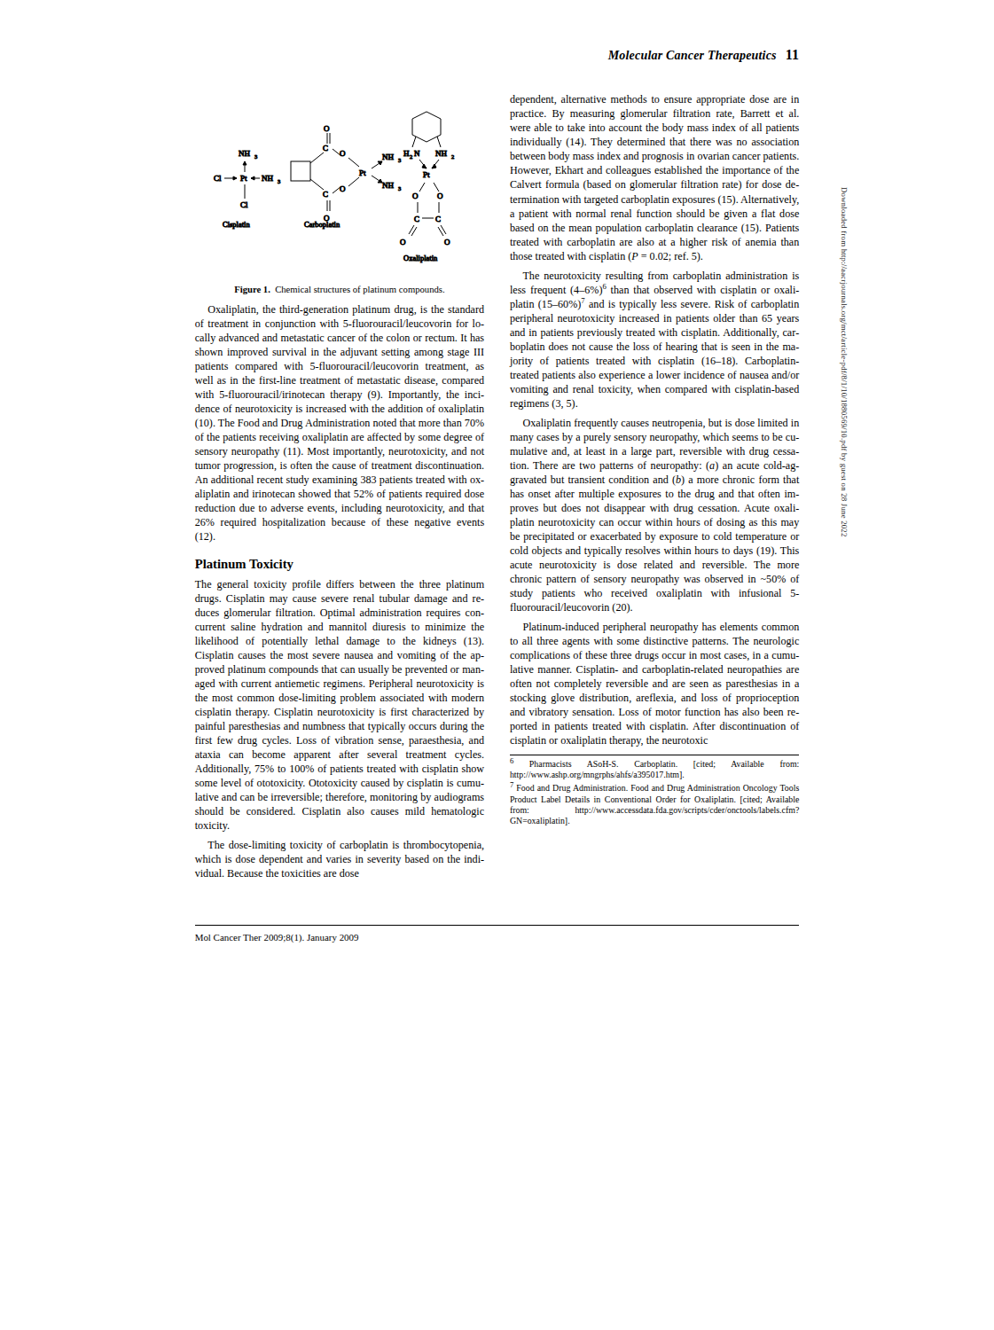Downloaded from http://aacrjournals.org/mct/article-pdf/8/1/10/1880569/10.pdf by guest on 28 June 2022
Molecular Cancer Therapeutics11
Cl Pt NH 3 NH 3 Cl Cisplatin C C O O O O Pt NH 3 NH 3 Carboplatin H 2 N NH 2 Pt O O C C O O Oxaliplatin
Figure 1. Chemical structures of platinum compounds.
Oxaliplatin, the third-generation platinum drug, is the standard of treatment in conjunction with 5-fluorouracil/leucovorin for locally advanced and metastatic cancer of the colon or rectum. It has shown improved survival in the adjuvant setting among stage III patients compared with 5-fluorouracil/leucovorin treatment, as well as in the first-line treatment of metastatic disease, compared with 5-fluorouracil/irinotecan therapy (9). Importantly, the incidence of neurotoxicity is increased with the addition of oxaliplatin (10). The Food and Drug Administration noted that more than 70% of the patients receiving oxaliplatin are affected by some degree of sensory neuropathy (11). Most importantly, neurotoxicity, and not tumor progression, is often the cause of treatment discontinuation. An additional recent study examining 383 patients treated with oxaliplatin and irinotecan showed that 52% of patients required dose reduction due to adverse events, including neurotoxicity, and that 26% required hospitalization because of these negative events (12).
Platinum Toxicity
The general toxicity profile differs between the three platinum drugs. Cisplatin may cause severe renal tubular damage and reduces glomerular filtration. Optimal administration requires concurrent saline hydration and mannitol diuresis to minimize the likelihood of potentially lethal damage to the kidneys (13). Cisplatin causes the most severe nausea and vomiting of the approved platinum compounds that can usually be prevented or managed with current antiemetic regimens. Peripheral neurotoxicity is the most common dose-limiting problem associated with modern cisplatin therapy. Cisplatin neurotoxicity is first characterized by painful paresthesias and numbness that typically occurs during the first few drug cycles. Loss of vibration sense, paraesthesia, and ataxia can become apparent after several treatment cycles. Additionally, 75% to 100% of patients treated with cisplatin show some level of ototoxicity. Ototoxicity caused by cisplatin is cumulative and can be irreversible; therefore, monitoring by audiograms should be considered. Cisplatin also causes mild hematologic toxicity.
The dose-limiting toxicity of carboplatin is thrombocytopenia, which is dose dependent and varies in severity based on the individual. Because the toxicities are dose
dependent, alternative methods to ensure appropriate dose are in practice. By measuring glomerular filtration rate, Barrett et al. were able to take into account the body mass index of all patients individually (14). They determined that there was no association between body mass index and prognosis in ovarian cancer patients. However, Ekhart and colleagues established the importance of the Calvert formula (based on glomerular filtration rate) for dose determination with targeted carboplatin exposures (15). Alternatively, a patient with normal renal function should be given a flat dose based on the mean population carboplatin clearance (15). Patients treated with carboplatin are also at a higher risk of anemia than those treated with cisplatin (P = 0.02; ref. 5).
The neurotoxicity resulting from carboplatin administration is less frequent (4–6%)6 than that observed with cisplatin or oxaliplatin (15–60%)7 and is typically less severe. Risk of carboplatin peripheral neurotoxicity increased in patients older than 65 years and in patients previously treated with cisplatin. Additionally, carboplatin does not cause the loss of hearing that is seen in the majority of patients treated with cisplatin (16–18). Carboplatin-treated patients also experience a lower incidence of nausea and/or vomiting and renal toxicity, when compared with cisplatin-based regimens (3, 5).
Oxaliplatin frequently causes neutropenia, but is dose limited in many cases by a purely sensory neuropathy, which seems to be cumulative and, at least in a large part, reversible with drug cessation. There are two patterns of neuropathy: (a) an acute cold-aggravated but transient condition and (b) a more chronic form that has onset after multiple exposures to the drug and that often improves but does not disappear with drug cessation. Acute oxaliplatin neurotoxicity can occur within hours of dosing as this may be precipitated or exacerbated by exposure to cold temperature or cold objects and typically resolves within hours to days (19). This acute neurotoxicity is dose related and reversible. The more chronic pattern of sensory neuropathy was observed in ~50% of study patients who received oxaliplatin with infusional 5-fluorouracil/leucovorin (20).
Platinum-induced peripheral neuropathy has elements common to all three agents with some distinctive patterns. The neurologic complications of these three drugs occur in most cases, in a cumulative manner. Cisplatin- and carboplatin-related neuropathies are often not completely reversible and are seen as paresthesias in a stocking glove distribution, areflexia, and loss of proprioception and vibratory sensation. Loss of motor function has also been reported in patients treated with cisplatin. After discontinuation of cisplatin or oxaliplatin therapy, the neurotoxic
6 Pharmacists ASoH-S. Carboplatin. [cited; Available from: http://www.ashp.org/mngrphs/ahfs/a395017.htm].
7 Food and Drug Administration. Food and Drug Administration Oncology Tools Product Label Details in Conventional Order for Oxaliplatin. [cited; Available from: http://www.accessdata.fda.gov/scripts/cder/onctools/labels.cfm?GN=oxaliplatin].
Mol Cancer Ther 2009;8(1). January 2009